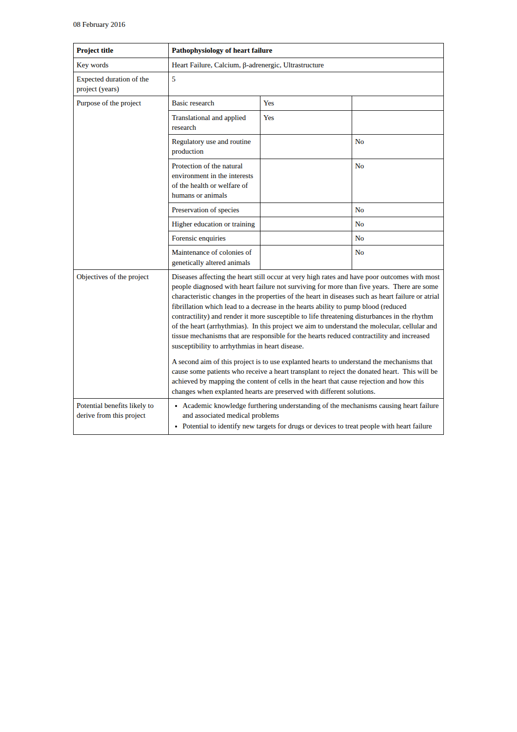08 February 2016
| Project title | Pathophysiology of heart failure |
| Key words | Heart Failure, Calcium, β-adrenergic, Ultrastructure |
| Expected duration of the project (years) | 5 |
| Purpose of the project | Basic research | Yes | |
| Translational and applied research | Yes | |
| Regulatory use and routine production | | No |
| Protection of the natural environment in the interests of the health or welfare of humans or animals | | No |
| Preservation of species | | No |
| Higher education or training | | No |
| Forensic enquiries | | No |
| Maintenance of colonies of genetically altered animals | | No |
| Objectives of the project | Diseases affecting the heart still occur at very high rates and have poor outcomes with most people diagnosed with heart failure not surviving for more than five years. There are some characteristic changes in the properties of the heart in diseases such as heart failure or atrial fibrillation which lead to a decrease in the hearts ability to pump blood (reduced contractility) and render it more susceptible to life threatening disturbances in the rhythm of the heart (arrhythmias). In this project we aim to understand the molecular, cellular and tissue mechanisms that are responsible for the hearts reduced contractility and increased susceptibility to arrhythmias in heart disease. A second aim of this project is to use explanted hearts to understand the mechanisms that cause some patients who receive a heart transplant to reject the donated heart. This will be achieved by mapping the content of cells in the heart that cause rejection and how this changes when explanted hearts are preserved with different solutions. |
| Potential benefits likely to derive from this project | Academic knowledge furthering understanding of the mechanisms causing heart failure and associated medical problems Potential to identify new targets for drugs or devices to treat people with heart failure |